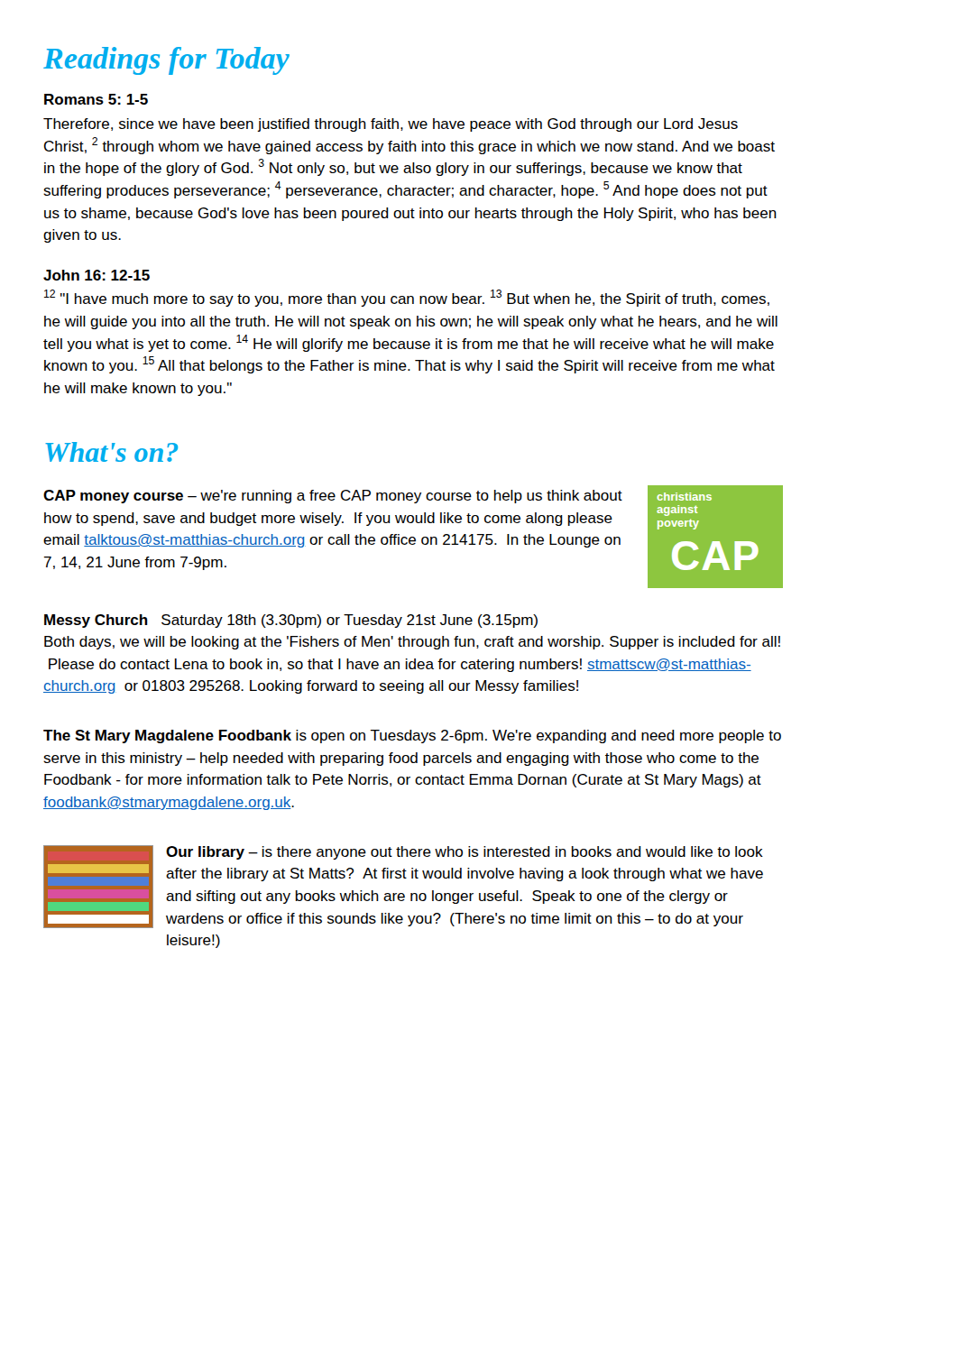Readings for Today
Romans 5: 1-5
Therefore, since we have been justified through faith, we have peace with God through our Lord Jesus Christ, 2 through whom we have gained access by faith into this grace in which we now stand. And we boast in the hope of the glory of God. 3 Not only so, but we also glory in our sufferings, because we know that suffering produces perseverance; 4 perseverance, character; and character, hope. 5 And hope does not put us to shame, because God's love has been poured out into our hearts through the Holy Spirit, who has been given to us.
John 16: 12-15
12 "I have much more to say to you, more than you can now bear. 13 But when he, the Spirit of truth, comes, he will guide you into all the truth. He will not speak on his own; he will speak only what he hears, and he will tell you what is yet to come. 14 He will glorify me because it is from me that he will receive what he will make known to you. 15 All that belongs to the Father is mine. That is why I said the Spirit will receive from me what he will make known to you."
What's on?
christians
against
poverty CAP
CAP money course – we're running a free CAP money course to help us think about how to spend, save and budget more wisely. If you would like to come along please email talktous@st-matthias-church.org or call the office on 214175. In the Lounge on 7, 14, 21 June from 7-9pm.
Messy Church Saturday 18th (3.30pm) or Tuesday 21st June (3.15pm)
Both days, we will be looking at the 'Fishers of Men' through fun, craft and worship. Supper is included for all! Please do contact Lena to book in, so that I have an idea for catering numbers! stmattscw@st-matthias-church.org or 01803 295268. Looking forward to seeing all our Messy families!
The St Mary Magdalene Foodbank is open on Tuesdays 2-6pm. We're expanding and need more people to serve in this ministry – help needed with preparing food parcels and engaging with those who come to the Foodbank - for more information talk to Pete Norris, or contact Emma Dornan (Curate at St Mary Mags) at foodbank@stmarymagdalene.org.uk.
Our library – is there anyone out there who is interested in books and would like to look after the library at St Matts? At first it would involve having a look through what we have and sifting out any books which are no longer useful. Speak to one of the clergy or wardens or office if this sounds like you? (There's no time limit on this – to do at your leisure!)